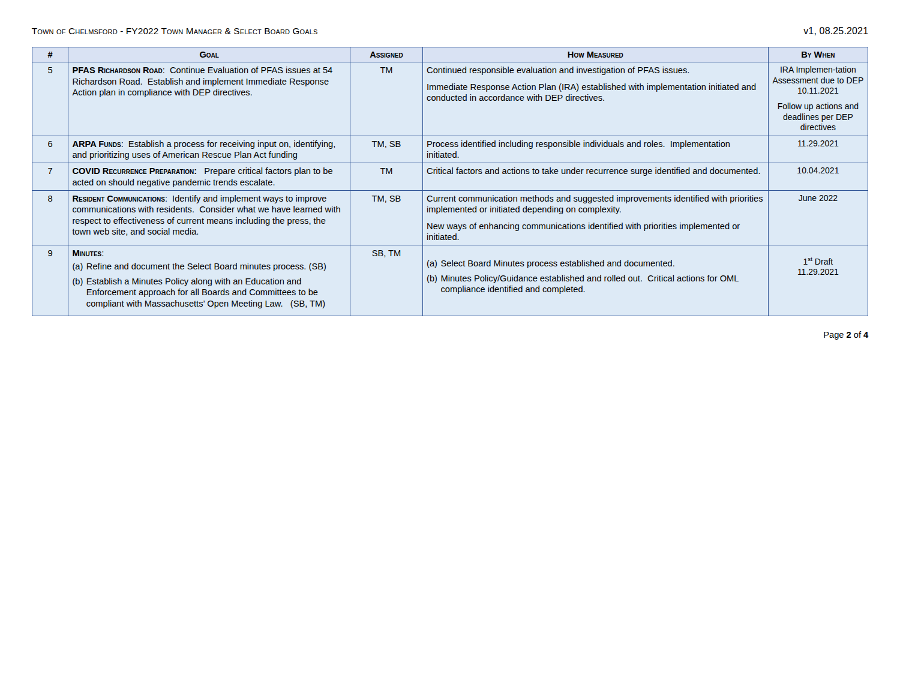Town of Chelmsford - FY2022 Town Manager & Select Board Goals
v1, 08.25.2021
| # | Goal | Assigned | How Measured | By When |
| --- | --- | --- | --- | --- |
| 5 | PFAS Richardson Road : Continue Evaluation of PFAS issues at 54 Richardson Road. Establish and implement Immediate Response Action plan in compliance with DEP directives. | TM | Continued responsible evaluation and investigation of PFAS issues. Immediate Response Action Plan (IRA) established with implementation initiated and conducted in accordance with DEP directives. | IRA Implemen-tation Assessment due to DEP 10.11.2021 Follow up actions and deadlines per DEP directives |
| 6 | ARPA Funds : Establish a process for receiving input on, identifying, and prioritizing uses of American Rescue Plan Act funding | TM, SB | Process identified including responsible individuals and roles. Implementation initiated. | 11.29.2021 |
| 7 | COVID Recurrence Preparation: Prepare critical factors plan to be acted on should negative pandemic trends escalate. | TM | Critical factors and actions to take under recurrence surge identified and documented. | 10.04.2021 |
| 8 | Resident Communications : Identify and implement ways to improve communications with residents. Consider what we have learned with respect to effectiveness of current means including the press, the town web site, and social media. | TM, SB | Current communication methods and suggested improvements identified with priorities implemented or initiated depending on complexity. New ways of enhancing communications identified with priorities implemented or initiated. | June 2022 |
| 9 | Minutes : (a) Refine and document the Select Board minutes process. (SB) (b) Establish a Minutes Policy along with an Education and Enforcement approach for all Boards and Committees to be compliant with Massachusetts’ Open Meeting Law. (SB, TM) | SB, TM | (a) Select Board Minutes process established and documented. (b) Minutes Policy/Guidance established and rolled out. Critical actions for OML compliance identified and completed. | 1 st Draft 11.29.2021 |
Page 2 of 4